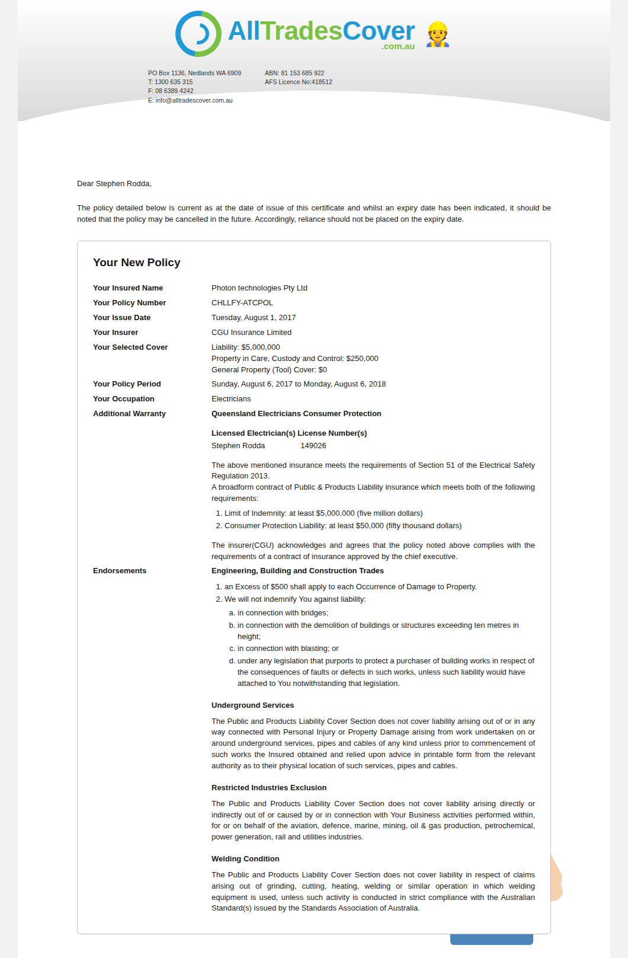All Trades Cover .com.au 👷
PO Box 1136, Nedlands WA 6909
T: 1300 635 315
F: 08 6389 4242
E: info@alltradescover.com.au
ABN: 81 153 685 922
AFS Licence No:418512
Certificate of Insurance
Dear Stephen Rodda,
The policy detailed below is current as at the date of issue of this certificate and whilst an expiry date has been indicated, it should be noted that the policy may be cancelled in the future. Accordingly, reliance should not be placed on the expiry date.
Your New Policy
| Your Insured Name | Photon technologies Pty Ltd |
| Your Policy Number | CHLLFY-ATCPOL |
| Your Issue Date | Tuesday, August 1, 2017 |
| Your Insurer | CGU Insurance Limited |
| Your Selected Cover | Liability: $5,000,000 Property in Care, Custody and Control: $250,000 General Property (Tool) Cover: $0 |
| Your Policy Period | Sunday, August 6, 2017 to Monday, August 6, 2018 |
| Your Occupation | Electricians |
| Additional Warranty | Queensland Electricians Consumer Protection Licensed Electrician(s) License Number(s) Stephen Rodda 149026 The above mentioned insurance meets the requirements of Section 51 of the Electrical Safety Regulation 2013. A broadform contract of Public & Products Liability insurance which meets both of the following requirements: Limit of Indemnity: at least $5,000,000 (five million dollars) Consumer Protection Liability: at least $50,000 (fifty thousand dollars) The insurer(CGU) acknowledges and agrees that the policy noted above complies with the requirements of a contract of insurance approved by the chief executive. |
| Endorsements | Engineering, Building and Construction Trades an Excess of $500 shall apply to each Occurrence of Damage to Property. We will not indemnify You against liability: in connection with bridges; in connection with the demolition of buildings or structures exceeding ten metres in height; in connection with blasting; or under any legislation that purports to protect a purchaser of building works in respect of the consequences of faults or defects in such works, unless such liability would have attached to You notwithstanding that legislation. Underground Services The Public and Products Liability Cover Section does not cover liability arising out of or in any way connected with Personal Injury or Property Damage arising from work undertaken on or around underground services, pipes and cables of any kind unless prior to commencement of such works the Insured obtained and relied upon advice in printable form from the relevant authority as to their physical location of such services, pipes and cables. Restricted Industries Exclusion The Public and Products Liability Cover Section does not cover liability arising directly or indirectly out of or caused by or in connection with Your Business activities performed within, for or on behalf of the aviation, defence, marine, mining, oil & gas production, petrochemical, power generation, rail and utilities industries. Welding Condition The Public and Products Liability Cover Section does not cover liability in respect of claims arising out of grinding, cutting, heating, welding or similar operation in which welding equipment is used, unless such activity is conducted in strict compliance with the Australian Standard(s) issued by the Standards Association of Australia. |